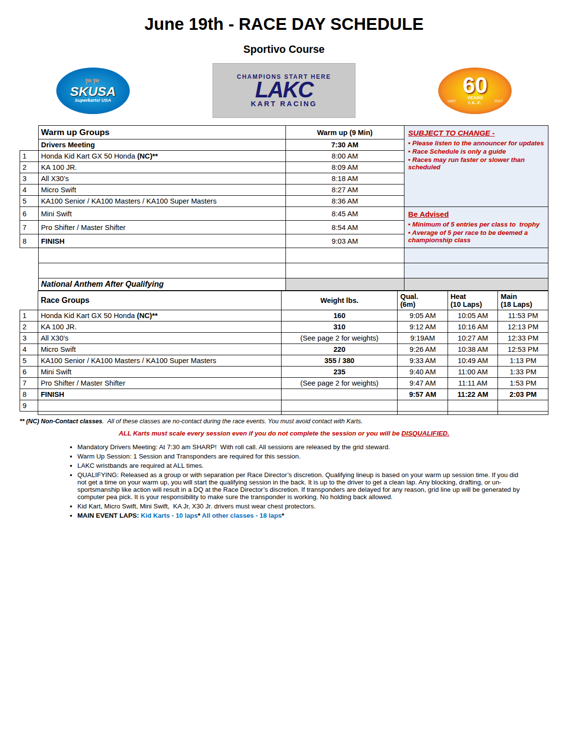June 19th - RACE DAY SCHEDULE
Sportivo Course
🏁🏁
SKUSA
Superkarts! USA
CHAMPIONS START HERE
LAKC
KART RACING
60
YEARS
19572017
I.K.F.
| | Warm up Groups | Warm up (9 Min) | SUBJECT TO CHANGE - Please listen to the announcer for updates Race Schedule is only a guide Races may run faster or slower than scheduled |
| | Drivers Meeting | 7:30 AM |
| 1 | Honda Kid Kart GX 50 Honda (NC)** | 8:00 AM |
| 2 | KA 100 JR. | 8:09 AM |
| 3 | All X30’s | 8:18 AM |
| 4 | Micro Swift | 8:27 AM |
| 5 | KA100 Senior / KA100 Masters / KA100 Super Masters | 8:36 AM |
| 6 | Mini Swift | 8:45 AM | Be Advised Minimum of 5 entries per class to trophy Average of 5 per race to be deemed a championship class |
| 7 | Pro Shifter / Master Shifter | 8:54 AM |
| 8 | FINISH | 9:03 AM |
| | National Anthem After Qualifying | | |
| | Race Groups | Weight lbs. | Qual. (6m) | Heat (10 Laps) | Main (18 Laps) |
| 1 | Honda Kid Kart GX 50 Honda (NC)** | 160 | 9:05 AM | 10:05 AM | 11:53 PM |
| 2 | KA 100 JR. | 310 | 9:12 AM | 10:16 AM | 12:13 PM |
| 3 | All X30’s | (See page 2 for weights) | 9:19AM | 10:27 AM | 12:33 PM |
| 4 | Micro Swift | 220 | 9:26 AM | 10:38 AM | 12:53 PM |
| 5 | KA100 Senior / KA100 Masters / KA100 Super Masters | 355 / 380 | 9:33 AM | 10:49 AM | 1:13 PM |
| 6 | Mini Swift | 235 | 9:40 AM | 11:00 AM | 1:33 PM |
| 7 | Pro Shifter / Master Shifter | (See page 2 for weights) | 9:47 AM | 11:11 AM | 1:53 PM |
| 8 | FINISH | | 9:57 AM | 11:22 AM | 2:03 PM |
| 9 | | | | | |
** (NC) Non-Contact classes. All of these classes are no-contact during the race events. You must avoid contact with Karts.
ALL Karts must scale every session even if you do not complete the session or you will be DISQUALIFIED.
Mandatory Drivers Meeting: At 7:30 am SHARP! With roll call. All sessions are released by the grid steward.
Warm Up Session: 1 Session and Transponders are required for this session.
LAKC wristbands are required at ALL times.
QUALIFYING: Released as a group or with separation per Race Director’s discretion. Qualifying lineup is based on your warm up session time. If you did not get a time on your warm up, you will start the qualifying session in the back. It is up to the driver to get a clean lap. Any blocking, drafting, or un-sportsmanship like action will result in a DQ at the Race Director’s discretion. If transponders are delayed for any reason, grid line up will be generated by computer pea pick. It is your responsibility to make sure the transponder is working. No holding back allowed.
Kid Kart, Micro Swift, Mini Swift, KA Jr, X30 Jr. drivers must wear chest protectors.
MAIN EVENT LAPS: Kid Karts - 10 laps* All other classes - 18 laps*